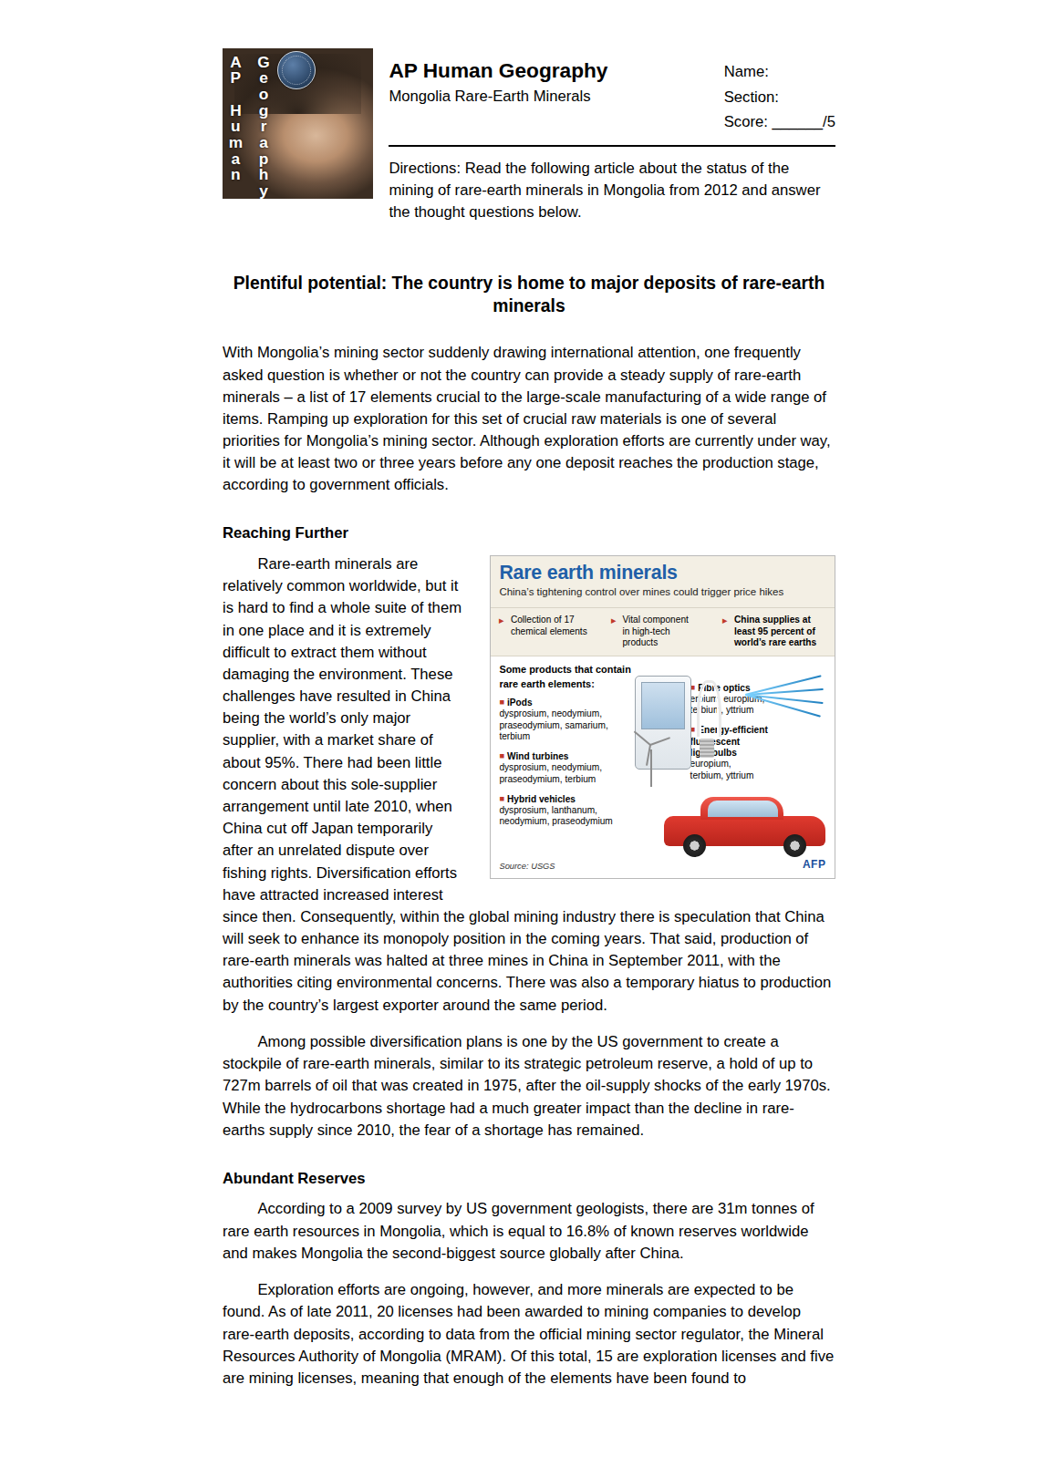AP Human
Geography
AP Human Geography
Mongolia Rare-Earth Minerals
Name:
Section:
Score: ______/5
Directions: Read the following article about the status of the mining of rare-earth minerals in Mongolia from 2012 and answer the thought questions below.
Plentiful potential: The country is home to major deposits of rare-earth minerals
With Mongolia’s mining sector suddenly drawing international attention, one frequently asked question is whether or not the country can provide a steady supply of rare-earth minerals – a list of 17 elements crucial to the large-scale manufacturing of a wide range of items. Ramping up exploration for this set of crucial raw materials is one of several priorities for Mongolia’s mining sector. Although exploration efforts are currently under way, it will be at least two or three years before any one deposit reaches the production stage, according to government officials.
Reaching Further
Rare earth minerals
China’s tightening control over mines could trigger price hikes
Collection of 17
chemical elements
Vital component
in high-tech
products
China supplies at
least 95 percent of
world’s rare earths
Some products that contain
rare earth elements:
iPods dysprosium, neodymium,
praseodymium, samarium,
terbium
Wind turbines dysprosium, neodymium,
praseodymium, terbium
Hybrid vehicles dysprosium, lanthanum,
neodymium, praseodymium
Fibre optics erbium, europium,
terbium, yttrium
Energy-efficient
fluorescent
light bulbs europium,
terbium, yttrium
Source: USGS
AFP
Rare-earth minerals are relatively common worldwide, but it is hard to find a whole suite of them in one place and it is extremely difficult to extract them without damaging the environment. These challenges have resulted in China being the world’s only major supplier, with a market share of about 95%. There had been little concern about this sole-supplier arrangement until late 2010, when China cut off Japan temporarily after an unrelated dispute over fishing rights. Diversification efforts have attracted increased interest since then. Consequently, within the global mining industry there is speculation that China will seek to enhance its monopoly position in the coming years. That said, production of rare-earth minerals was halted at three mines in China in September 2011, with the authorities citing environmental concerns. There was also a temporary hiatus to production by the country’s largest exporter around the same period.
Among possible diversification plans is one by the US government to create a stockpile of rare-earth minerals, similar to its strategic petroleum reserve, a hold of up to 727m barrels of oil that was created in 1975, after the oil-supply shocks of the early 1970s. While the hydrocarbons shortage had a much greater impact than the decline in rare-earths supply since 2010, the fear of a shortage has remained.
Abundant Reserves
According to a 2009 survey by US government geologists, there are 31m tonnes of rare earth resources in Mongolia, which is equal to 16.8% of known reserves worldwide and makes Mongolia the second-biggest source globally after China.
Exploration efforts are ongoing, however, and more minerals are expected to be found. As of late 2011, 20 licenses had been awarded to mining companies to develop rare-earth deposits, according to data from the official mining sector regulator, the Mineral Resources Authority of Mongolia (MRAM). Of this total, 15 are exploration licenses and five are mining licenses, meaning that enough of the elements have been found to